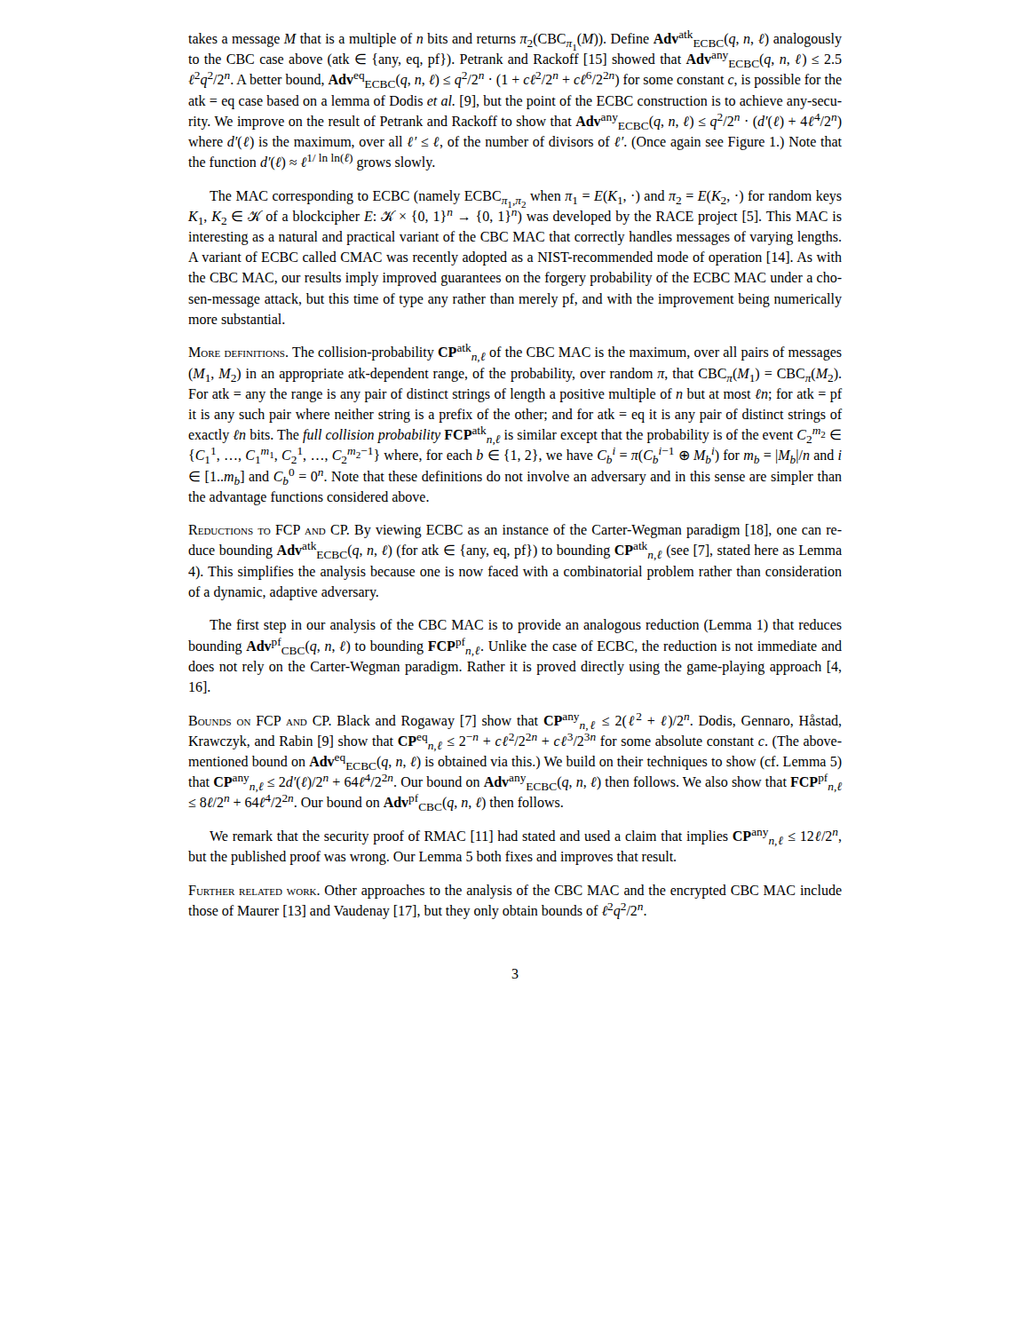takes a message M that is a multiple of n bits and returns π2(CBCπ1(M)). Define AdvatkECBC(q, n, ℓ) analogously to the CBC case above (atk ∈ {any, eq, pf}). Petrank and Rackoff [15] showed that AdvanyECBC(q, n, ℓ) ≤ 2.5 ℓ2q2/2n. A better bound, AdveqECBC(q, n, ℓ) ≤ q2/2n · (1 + cℓ2/2n + cℓ6/22n) for some constant c, is possible for the atk = eq case based on a lemma of Dodis et al. [9], but the point of the ECBC construction is to achieve any-security. We improve on the result of Petrank and Rackoff to show that AdvanyECBC(q, n, ℓ) ≤ q2/2n · (d′(ℓ) + 4ℓ4/2n) where d′(ℓ) is the maximum, over all ℓ′ ≤ ℓ, of the number of divisors of ℓ′. (Once again see Figure 1.) Note that the function d′(ℓ) ≈ ℓ1/ ln ln(ℓ) grows slowly.
The MAC corresponding to ECBC (namely ECBCπ1,π2 when π1 = E(K1, ·) and π2 = E(K2, ·) for random keys K1, K2 ∈ 𝒦 of a blockcipher E: 𝒦 × {0, 1}n → {0, 1}n) was developed by the RACE project [5]. This MAC is interesting as a natural and practical variant of the CBC MAC that correctly handles messages of varying lengths. A variant of ECBC called CMAC was recently adopted as a NIST-recommended mode of operation [14]. As with the CBC MAC, our results imply improved guarantees on the forgery probability of the ECBC MAC under a chosen-message attack, but this time of type any rather than merely pf, and with the improvement being numerically more substantial.
More definitions. The collision-probability CPatkn,ℓ of the CBC MAC is the maximum, over all pairs of messages (M1, M2) in an appropriate atk-dependent range, of the probability, over random π, that CBCπ(M1) = CBCπ(M2). For atk = any the range is any pair of distinct strings of length a positive multiple of n but at most ℓn; for atk = pf it is any such pair where neither string is a prefix of the other; and for atk = eq it is any pair of distinct strings of exactly ℓn bits. The full collision probability FCPatkn,ℓ is similar except that the probability is of the event C2m2 ∈ {C11, …, C1m1, C21, …, C2m2−1} where, for each b ∈ {1, 2}, we have Cbi = π(Cbi−1 ⊕ Mbi) for mb = |Mb|/n and i ∈ [1..mb] and Cb0 = 0n. Note that these definitions do not involve an adversary and in this sense are simpler than the advantage functions considered above.
Reductions to FCP and CP. By viewing ECBC as an instance of the Carter-Wegman paradigm [18], one can reduce bounding AdvatkECBC(q, n, ℓ) (for atk ∈ {any, eq, pf}) to bounding CPatkn,ℓ (see [7], stated here as Lemma 4). This simplifies the analysis because one is now faced with a combinatorial problem rather than consideration of a dynamic, adaptive adversary.
The first step in our analysis of the CBC MAC is to provide an analogous reduction (Lemma 1) that reduces bounding AdvpfCBC(q, n, ℓ) to bounding FCPpfn,ℓ. Unlike the case of ECBC, the reduction is not immediate and does not rely on the Carter-Wegman paradigm. Rather it is proved directly using the game-playing approach [4, 16].
Bounds on FCP and CP. Black and Rogaway [7] show that CPanyn,ℓ ≤ 2(ℓ2 + ℓ)/2n. Dodis, Gennaro, Håstad, Krawczyk, and Rabin [9] show that CPeqn,ℓ ≤ 2−n + cℓ2/22n + cℓ3/23n for some absolute constant c. (The above-mentioned bound on AdveqECBC(q, n, ℓ) is obtained via this.) We build on their techniques to show (cf. Lemma 5) that CPanyn,ℓ ≤ 2d′(ℓ)/2n + 64ℓ4/22n. Our bound on AdvanyECBC(q, n, ℓ) then follows. We also show that FCPpfn,ℓ ≤ 8ℓ/2n + 64ℓ4/22n. Our bound on AdvpfCBC(q, n, ℓ) then follows.
We remark that the security proof of RMAC [11] had stated and used a claim that implies CPanyn,ℓ ≤ 12ℓ/2n, but the published proof was wrong. Our Lemma 5 both fixes and improves that result.
Further related work. Other approaches to the analysis of the CBC MAC and the encrypted CBC MAC include those of Maurer [13] and Vaudenay [17], but they only obtain bounds of ℓ2q2/2n.
3